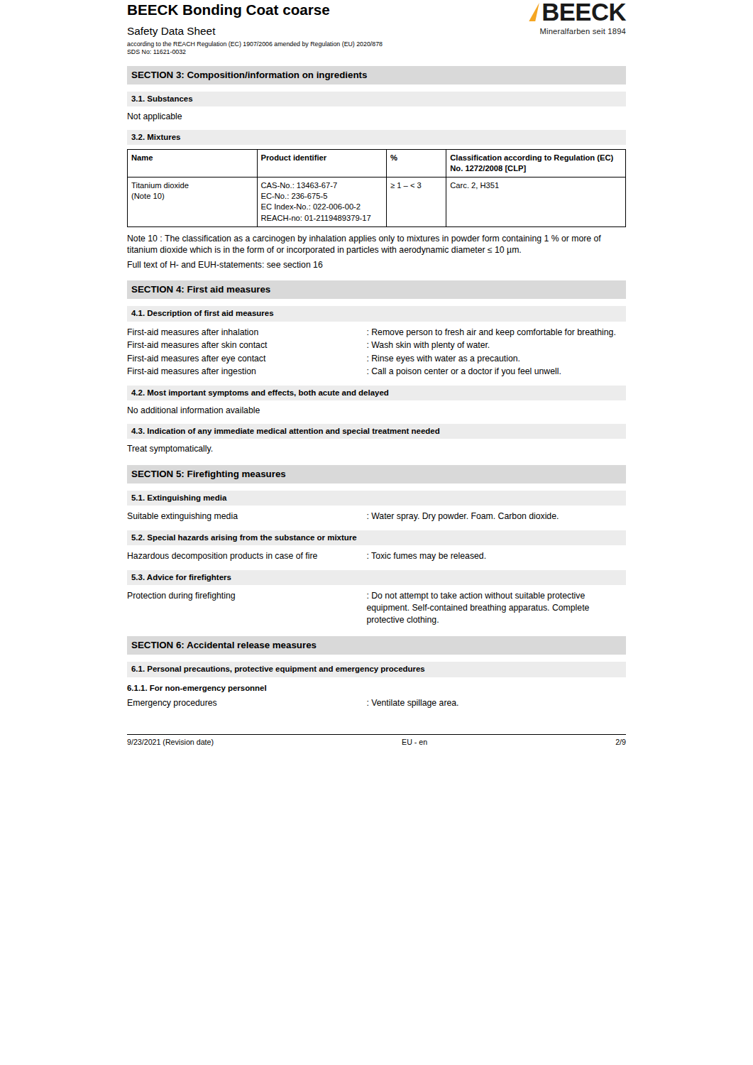BEECK Bonding Coat coarse
Safety Data Sheet
according to the REACH Regulation (EC) 1907/2006 amended by Regulation (EU) 2020/878
SDS No: 11621-0032
BEECK
Mineralfarben seit 1894
SECTION 3: Composition/information on ingredients
3.1. Substances
Not applicable
3.2. Mixtures
| Name | Product identifier | % | Classification according to Regulation (EC) No. 1272/2008 [CLP] |
| --- | --- | --- | --- |
| Titanium dioxide (Note 10) | CAS-No.: 13463-67-7 EC-No.: 236-675-5 EC Index-No.: 022-006-00-2 REACH-no: 01-2119489379-17 | ≥ 1 – < 3 | Carc. 2, H351 |
Note 10 : The classification as a carcinogen by inhalation applies only to mixtures in powder form containing 1 % or more of titanium dioxide which is in the form of or incorporated in particles with aerodynamic diameter ≤ 10 µm.
Full text of H- and EUH-statements: see section 16
SECTION 4: First aid measures
4.1. Description of first aid measures
First-aid measures after inhalation
Remove person to fresh air and keep comfortable for breathing.
First-aid measures after skin contact
Wash skin with plenty of water.
First-aid measures after eye contact
Rinse eyes with water as a precaution.
First-aid measures after ingestion
Call a poison center or a doctor if you feel unwell.
4.2. Most important symptoms and effects, both acute and delayed
No additional information available
4.3. Indication of any immediate medical attention and special treatment needed
Treat symptomatically.
SECTION 5: Firefighting measures
5.1. Extinguishing media
Suitable extinguishing media
Water spray. Dry powder. Foam. Carbon dioxide.
5.2. Special hazards arising from the substance or mixture
Hazardous decomposition products in case of fire
Toxic fumes may be released.
5.3. Advice for firefighters
Protection during firefighting
Do not attempt to take action without suitable protective equipment. Self-contained breathing apparatus. Complete protective clothing.
SECTION 6: Accidental release measures
6.1. Personal precautions, protective equipment and emergency procedures
6.1.1. For non-emergency personnel
Emergency procedures
Ventilate spillage area.
9/23/2021 (Revision date)
EU - en
2/9